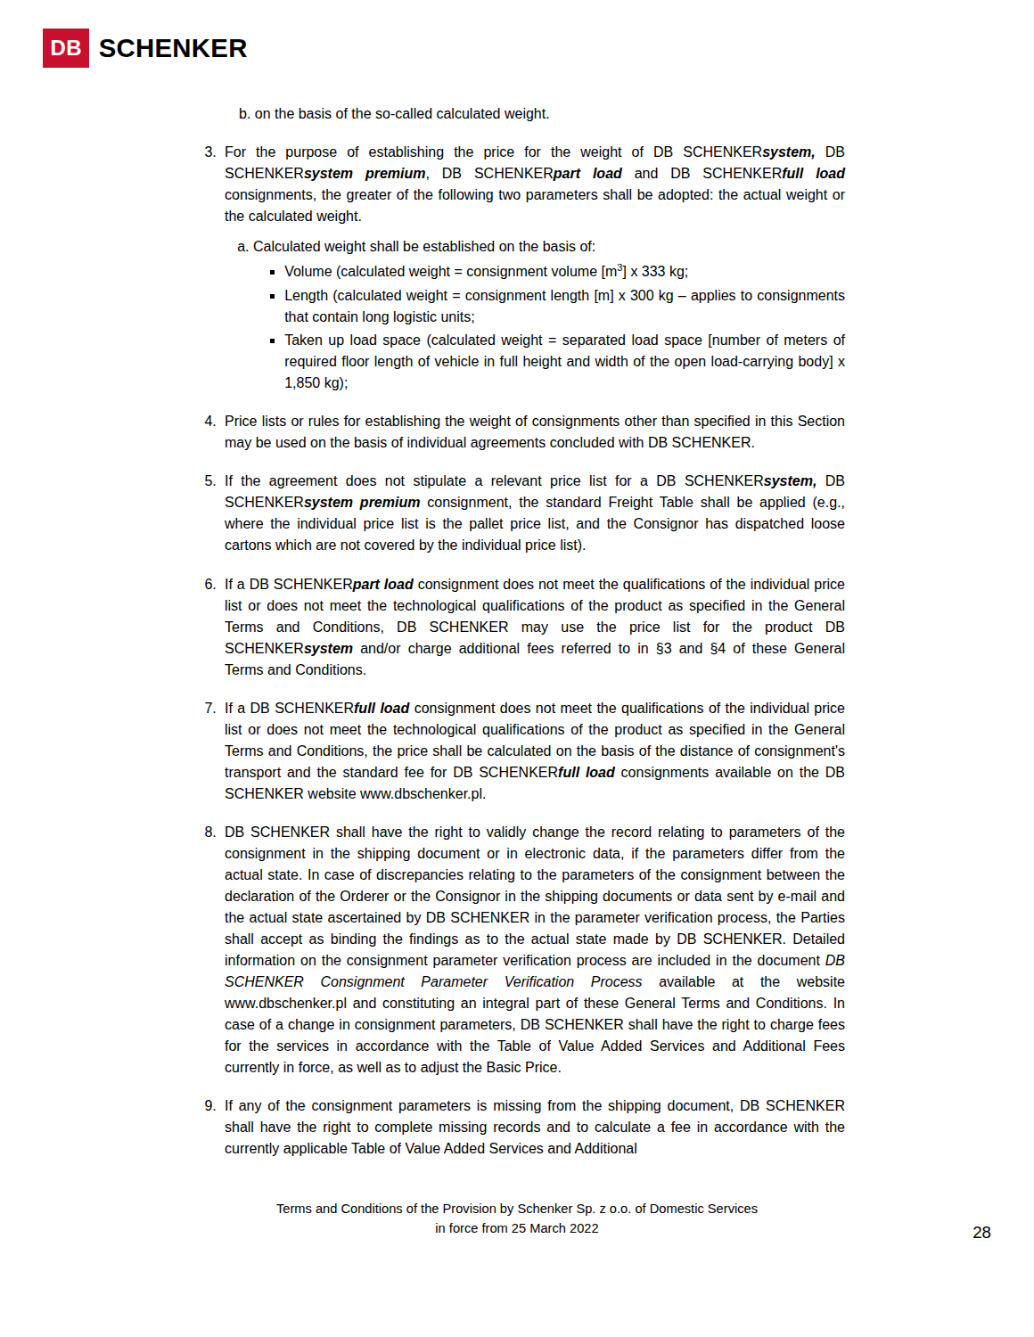DB SCHENKER
b. on the basis of the so-called calculated weight.
For the purpose of establishing the price for the weight of DB SCHENKERsystem, DB SCHENKERsystem premium, DB SCHENKERpart load and DB SCHENKERfull load consignments, the greater of the following two parameters shall be adopted: the actual weight or the calculated weight.
Calculated weight shall be established on the basis of:
Volume (calculated weight = consignment volume [m3] x 333 kg;
Length (calculated weight = consignment length [m] x 300 kg – applies to consignments that contain long logistic units;
Taken up load space (calculated weight = separated load space [number of meters of required floor length of vehicle in full height and width of the open load-carrying body] x 1,850 kg);
Price lists or rules for establishing the weight of consignments other than specified in this Section may be used on the basis of individual agreements concluded with DB SCHENKER.
If the agreement does not stipulate a relevant price list for a DB SCHENKERsystem, DB SCHENKERsystem premium consignment, the standard Freight Table shall be applied (e.g., where the individual price list is the pallet price list, and the Consignor has dispatched loose cartons which are not covered by the individual price list).
If a DB SCHENKERpart load consignment does not meet the qualifications of the individual price list or does not meet the technological qualifications of the product as specified in the General Terms and Conditions, DB SCHENKER may use the price list for the product DB SCHENKERsystem and/or charge additional fees referred to in §3 and §4 of these General Terms and Conditions.
If a DB SCHENKERfull load consignment does not meet the qualifications of the individual price list or does not meet the technological qualifications of the product as specified in the General Terms and Conditions, the price shall be calculated on the basis of the distance of consignment's transport and the standard fee for DB SCHENKERfull load consignments available on the DB SCHENKER website www.dbschenker.pl.
DB SCHENKER shall have the right to validly change the record relating to parameters of the consignment in the shipping document or in electronic data, if the parameters differ from the actual state. In case of discrepancies relating to the parameters of the consignment between the declaration of the Orderer or the Consignor in the shipping documents or data sent by e-mail and the actual state ascertained by DB SCHENKER in the parameter verification process, the Parties shall accept as binding the findings as to the actual state made by DB SCHENKER. Detailed information on the consignment parameter verification process are included in the document DB SCHENKER Consignment Parameter Verification Process available at the website www.dbschenker.pl and constituting an integral part of these General Terms and Conditions. In case of a change in consignment parameters, DB SCHENKER shall have the right to charge fees for the services in accordance with the Table of Value Added Services and Additional Fees currently in force, as well as to adjust the Basic Price.
If any of the consignment parameters is missing from the shipping document, DB SCHENKER shall have the right to complete missing records and to calculate a fee in accordance with the currently applicable Table of Value Added Services and Additional
Terms and Conditions of the Provision by Schenker Sp. z o.o. of Domestic Services
in force from 25 March 2022 28